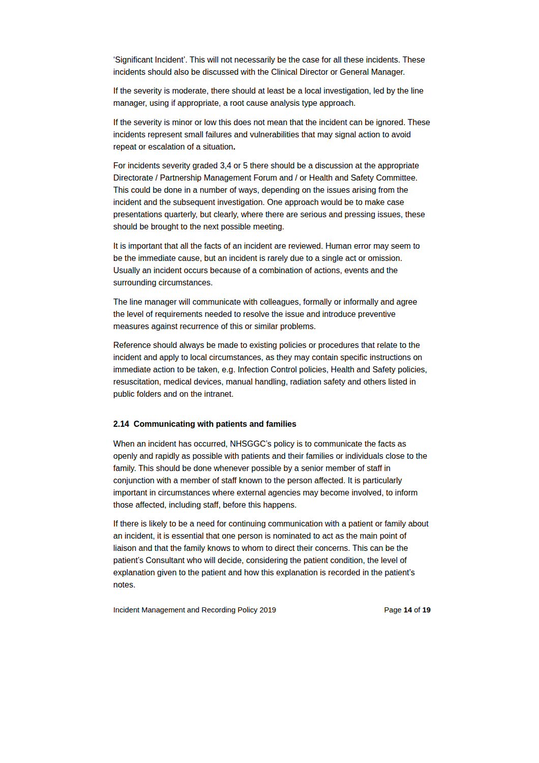‘Significant Incident’. This will not necessarily be the case for all these incidents. These incidents should also be discussed with the Clinical Director or General Manager.
If the severity is moderate, there should at least be a local investigation, led by the line manager, using if appropriate, a root cause analysis type approach.
If the severity is minor or low this does not mean that the incident can be ignored. These incidents represent small failures and vulnerabilities that may signal action to avoid repeat or escalation of a situation.
For incidents severity graded 3,4 or 5 there should be a discussion at the appropriate Directorate / Partnership Management Forum and / or Health and Safety Committee. This could be done in a number of ways, depending on the issues arising from the incident and the subsequent investigation. One approach would be to make case presentations quarterly, but clearly, where there are serious and pressing issues, these should be brought to the next possible meeting.
It is important that all the facts of an incident are reviewed. Human error may seem to be the immediate cause, but an incident is rarely due to a single act or omission. Usually an incident occurs because of a combination of actions, events and the surrounding circumstances.
The line manager will communicate with colleagues, formally or informally and agree the level of requirements needed to resolve the issue and introduce preventive measures against recurrence of this or similar problems.
Reference should always be made to existing policies or procedures that relate to the incident and apply to local circumstances, as they may contain specific instructions on immediate action to be taken, e.g. Infection Control policies, Health and Safety policies, resuscitation, medical devices, manual handling, radiation safety and others listed in public folders and on the intranet.
2.14 Communicating with patients and families
When an incident has occurred, NHSGGC’s policy is to communicate the facts as openly and rapidly as possible with patients and their families or individuals close to the family. This should be done whenever possible by a senior member of staff in conjunction with a member of staff known to the person affected. It is particularly important in circumstances where external agencies may become involved, to inform those affected, including staff, before this happens.
If there is likely to be a need for continuing communication with a patient or family about an incident, it is essential that one person is nominated to act as the main point of liaison and that the family knows to whom to direct their concerns. This can be the patient’s Consultant who will decide, considering the patient condition, the level of explanation given to the patient and how this explanation is recorded in the patient’s notes.
Incident Management and Recording Policy 2019 Page 14 of 19